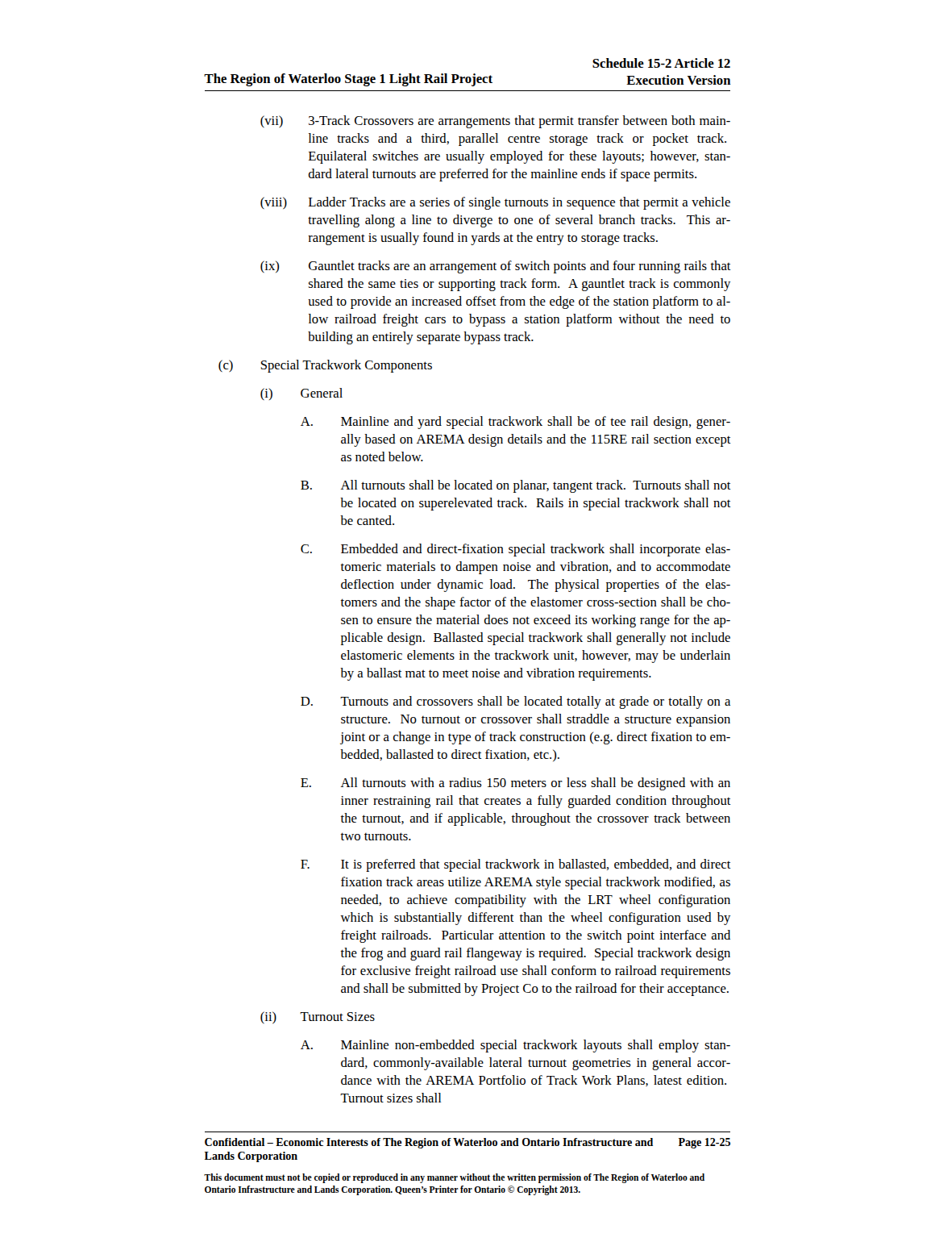The Region of Waterloo Stage 1 Light Rail Project
Schedule 15-2 Article 12
Execution Version
(vii)
3-Track Crossovers are arrangements that permit transfer between both mainline tracks and a third, parallel centre storage track or pocket track. Equilateral switches are usually employed for these layouts; however, standard lateral turnouts are preferred for the mainline ends if space permits.
(viii)
Ladder Tracks are a series of single turnouts in sequence that permit a vehicle travelling along a line to diverge to one of several branch tracks. This arrangement is usually found in yards at the entry to storage tracks.
(ix)
Gauntlet tracks are an arrangement of switch points and four running rails that shared the same ties or supporting track form. A gauntlet track is commonly used to provide an increased offset from the edge of the station platform to allow railroad freight cars to bypass a station platform without the need to building an entirely separate bypass track.
(c)
Special Trackwork Components
(i)
General
A.
Mainline and yard special trackwork shall be of tee rail design, generally based on AREMA design details and the 115RE rail section except as noted below.
B.
All turnouts shall be located on planar, tangent track. Turnouts shall not be located on superelevated track. Rails in special trackwork shall not be canted.
C.
Embedded and direct-fixation special trackwork shall incorporate elastomeric materials to dampen noise and vibration, and to accommodate deflection under dynamic load. The physical properties of the elastomers and the shape factor of the elastomer cross-section shall be chosen to ensure the material does not exceed its working range for the applicable design. Ballasted special trackwork shall generally not include elastomeric elements in the trackwork unit, however, may be underlain by a ballast mat to meet noise and vibration requirements.
D.
Turnouts and crossovers shall be located totally at grade or totally on a structure. No turnout or crossover shall straddle a structure expansion joint or a change in type of track construction (e.g. direct fixation to embedded, ballasted to direct fixation, etc.).
E.
All turnouts with a radius 150 meters or less shall be designed with an inner restraining rail that creates a fully guarded condition throughout the turnout, and if applicable, throughout the crossover track between two turnouts.
F.
It is preferred that special trackwork in ballasted, embedded, and direct fixation track areas utilize AREMA style special trackwork modified, as needed, to achieve compatibility with the LRT wheel configuration which is substantially different than the wheel configuration used by freight railroads. Particular attention to the switch point interface and the frog and guard rail flangeway is required. Special trackwork design for exclusive freight railroad use shall conform to railroad requirements and shall be submitted by Project Co to the railroad for their acceptance.
(ii)
Turnout Sizes
A.
Mainline non-embedded special trackwork layouts shall employ standard, commonly-available lateral turnout geometries in general accordance with the AREMA Portfolio of Track Work Plans, latest edition. Turnout sizes shall
Confidential – Economic Interests of The Region of Waterloo and Ontario Infrastructure and Lands Corporation
Page 12-25
This document must not be copied or reproduced in any manner without the written permission of The Region of Waterloo and Ontario Infrastructure and Lands Corporation. Queen’s Printer for Ontario © Copyright 2013.